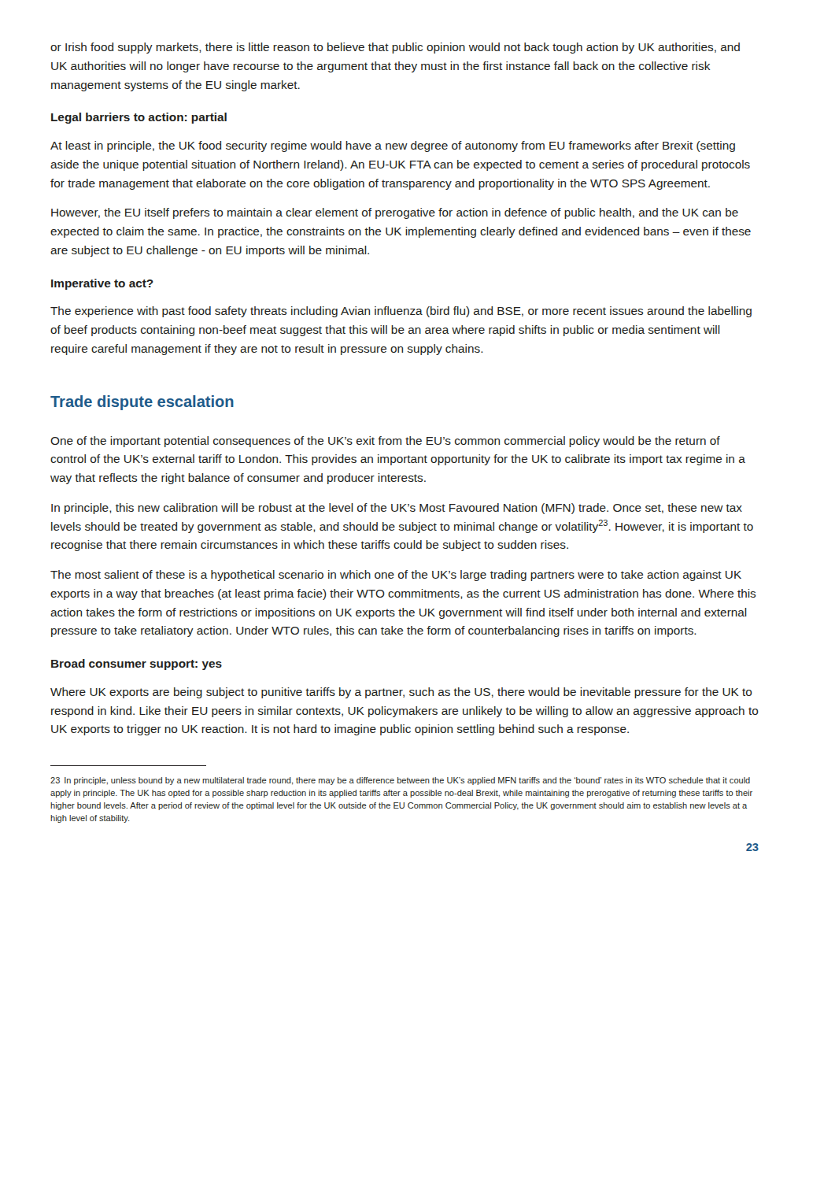or Irish food supply markets, there is little reason to believe that public opinion would not back tough action by UK authorities, and UK authorities will no longer have recourse to the argument that they must in the first instance fall back on the collective risk management systems of the EU single market.
Legal barriers to action: partial
At least in principle, the UK food security regime would have a new degree of autonomy from EU frameworks after Brexit (setting aside the unique potential situation of Northern Ireland). An EU-UK FTA can be expected to cement a series of procedural protocols for trade management that elaborate on the core obligation of transparency and proportionality in the WTO SPS Agreement.
However, the EU itself prefers to maintain a clear element of prerogative for action in defence of public health, and the UK can be expected to claim the same. In practice, the constraints on the UK implementing clearly defined and evidenced bans – even if these are subject to EU challenge - on EU imports will be minimal.
Imperative to act?
The experience with past food safety threats including Avian influenza (bird flu) and BSE, or more recent issues around the labelling of beef products containing non-beef meat suggest that this will be an area where rapid shifts in public or media sentiment will require careful management if they are not to result in pressure on supply chains.
Trade dispute escalation
One of the important potential consequences of the UK’s exit from the EU’s common commercial policy would be the return of control of the UK’s external tariff to London. This provides an important opportunity for the UK to calibrate its import tax regime in a way that reflects the right balance of consumer and producer interests.
In principle, this new calibration will be robust at the level of the UK’s Most Favoured Nation (MFN) trade. Once set, these new tax levels should be treated by government as stable, and should be subject to minimal change or volatility23. However, it is important to recognise that there remain circumstances in which these tariffs could be subject to sudden rises.
The most salient of these is a hypothetical scenario in which one of the UK’s large trading partners were to take action against UK exports in a way that breaches (at least prima facie) their WTO commitments, as the current US administration has done. Where this action takes the form of restrictions or impositions on UK exports the UK government will find itself under both internal and external pressure to take retaliatory action. Under WTO rules, this can take the form of counterbalancing rises in tariffs on imports.
Broad consumer support: yes
Where UK exports are being subject to punitive tariffs by a partner, such as the US, there would be inevitable pressure for the UK to respond in kind. Like their EU peers in similar contexts, UK policymakers are unlikely to be willing to allow an aggressive approach to UK exports to trigger no UK reaction. It is not hard to imagine public opinion settling behind such a response.
23 In principle, unless bound by a new multilateral trade round, there may be a difference between the UK’s applied MFN tariffs and the ‘bound’ rates in its WTO schedule that it could apply in principle. The UK has opted for a possible sharp reduction in its applied tariffs after a possible no-deal Brexit, while maintaining the prerogative of returning these tariffs to their higher bound levels. After a period of review of the optimal level for the UK outside of the EU Common Commercial Policy, the UK government should aim to establish new levels at a high level of stability.
23